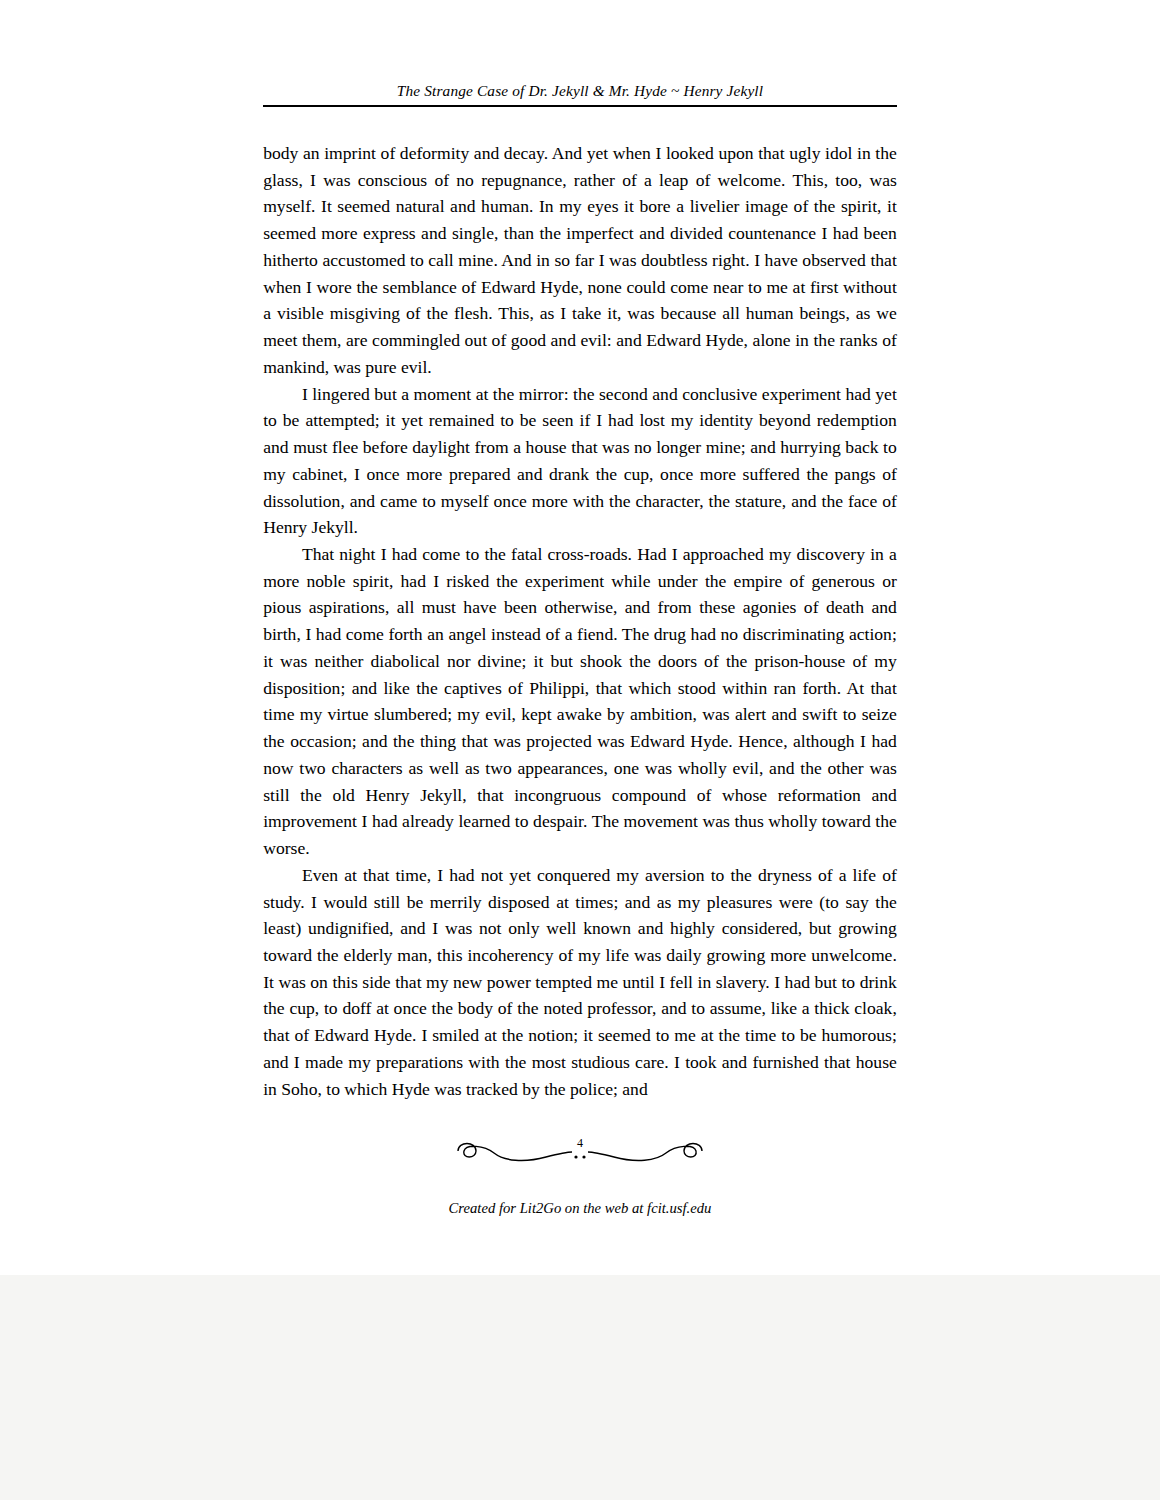The Strange Case of Dr. Jekyll & Mr. Hyde ~ Henry Jekyll
body an imprint of deformity and decay. And yet when I looked upon that ugly idol in the glass, I was conscious of no repugnance, rather of a leap of welcome. This, too, was myself. It seemed natural and human. In my eyes it bore a livelier image of the spirit, it seemed more express and single, than the imperfect and divided countenance I had been hitherto accustomed to call mine. And in so far I was doubtless right. I have observed that when I wore the semblance of Edward Hyde, none could come near to me at first without a visible misgiving of the flesh. This, as I take it, was because all human beings, as we meet them, are commingled out of good and evil: and Edward Hyde, alone in the ranks of mankind, was pure evil.
I lingered but a moment at the mirror: the second and conclusive experiment had yet to be attempted; it yet remained to be seen if I had lost my identity beyond redemption and must flee before daylight from a house that was no longer mine; and hurrying back to my cabinet, I once more prepared and drank the cup, once more suffered the pangs of dissolution, and came to myself once more with the character, the stature, and the face of Henry Jekyll.
That night I had come to the fatal cross-roads. Had I approached my discovery in a more noble spirit, had I risked the experiment while under the empire of generous or pious aspirations, all must have been otherwise, and from these agonies of death and birth, I had come forth an angel instead of a fiend. The drug had no discriminating action; it was neither diabolical nor divine; it but shook the doors of the prison-house of my disposition; and like the captives of Philippi, that which stood within ran forth. At that time my virtue slumbered; my evil, kept awake by ambition, was alert and swift to seize the occasion; and the thing that was projected was Edward Hyde. Hence, although I had now two characters as well as two appearances, one was wholly evil, and the other was still the old Henry Jekyll, that incongruous compound of whose reformation and improvement I had already learned to despair. The movement was thus wholly toward the worse.
Even at that time, I had not yet conquered my aversion to the dryness of a life of study. I would still be merrily disposed at times; and as my pleasures were (to say the least) undignified, and I was not only well known and highly considered, but growing toward the elderly man, this incoherency of my life was daily growing more unwelcome. It was on this side that my new power tempted me until I fell in slavery. I had but to drink the cup, to doff at once the body of the noted professor, and to assume, like a thick cloak, that of Edward Hyde. I smiled at the notion; it seemed to me at the time to be humorous; and I made my preparations with the most studious care. I took and furnished that house in Soho, to which Hyde was tracked by the police; and
4
Created for Lit2Go on the web at fcit.usf.edu